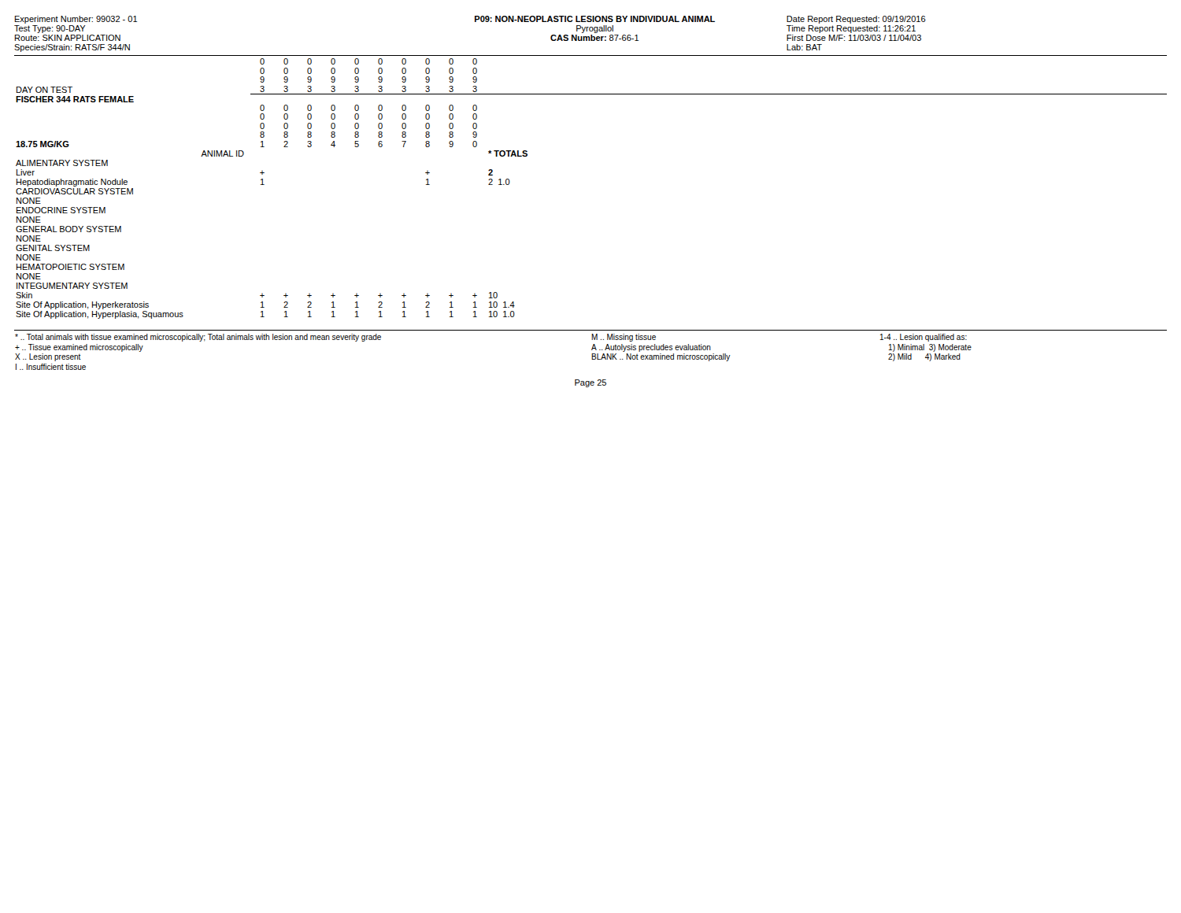| Experiment Number: 99032 - 01 | P09: NON-NEOPLASTIC LESIONS BY INDIVIDUAL ANIMAL | Date Report Requested: 09/19/2016 |
| Test Type: 90-DAY | Pyrogallol | Time Report Requested: 11:26:21 |
| Route: SKIN APPLICATION | CAS Number: 87-66-1 | First Dose M/F: 11/03/03 / 11/04/03 |
| Species/Strain: RATS/F 344/N | | Lab: BAT |
| DAY ON TEST | 0 0 9 3 | 0 0 9 3 | 0 0 9 3 | 0 0 9 3 | 0 0 9 3 | 0 0 9 3 | 0 0 9 3 | 0 0 9 3 | 0 0 9 3 | 0 0 9 3 | |
| FISCHER 344 RATS FEMALE | | |
| 18.75 MG/KG | 0 0 0 8 1 | 0 0 0 8 2 | 0 0 0 8 3 | 0 0 0 8 4 | 0 0 0 8 5 | 0 0 0 8 6 | 0 0 0 8 7 | 0 0 0 8 8 | 0 0 0 8 9 | 0 0 0 9 0 | |
| ANIMAL ID | | * TOTALS |
| ALIMENTARY SYSTEM | |
| Liver | + | | | | | | | + | | | 2 |
| Hepatodiaphragmatic Nodule | 1 | | | | | | | 1 | | | 2 1.0 |
| CARDIOVASCULAR SYSTEM | |
| NONE | |
| ENDOCRINE SYSTEM | |
| NONE | |
| GENERAL BODY SYSTEM | |
| NONE | |
| GENITAL SYSTEM | |
| NONE | |
| HEMATOPOIETIC SYSTEM | |
| NONE | |
| INTEGUMENTARY SYSTEM | |
| Skin | + | + | + | + | + | + | + | + | + | + | 10 |
| Site Of Application, Hyperkeratosis | 1 | 2 | 2 | 1 | 1 | 2 | 1 | 2 | 1 | 1 | 10 1.4 |
| Site Of Application, Hyperplasia, Squamous | 1 | 1 | 1 | 1 | 1 | 1 | 1 | 1 | 1 | 1 | 10 1.0 |
| * .. Total animals with tissue examined microscopically; Total animals with lesion and mean severity grade + .. Tissue examined microscopically X .. Lesion present I .. Insufficient tissue | M .. Missing tissue A .. Autolysis precludes evaluation BLANK .. Not examined microscopically | 1-4 .. Lesion qualified as: 1) Minimal 3) Moderate 2) Mild 4) Marked |
Page 25